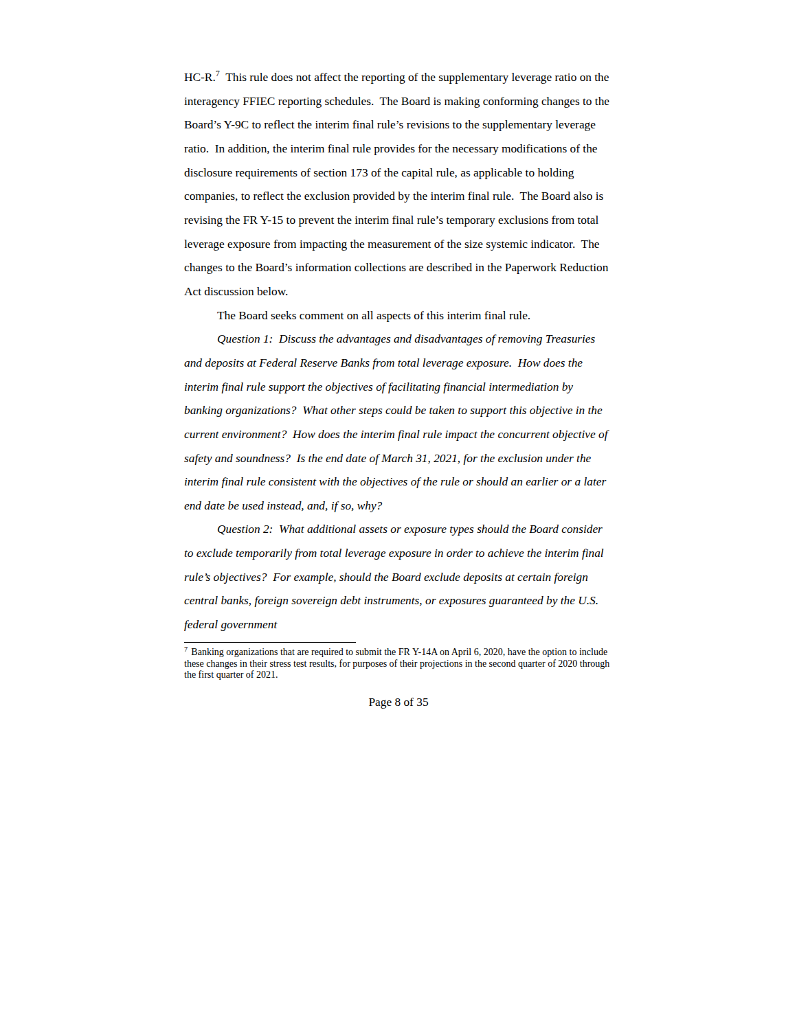HC-R.7 This rule does not affect the reporting of the supplementary leverage ratio on the interagency FFIEC reporting schedules. The Board is making conforming changes to the Board’s Y-9C to reflect the interim final rule’s revisions to the supplementary leverage ratio. In addition, the interim final rule provides for the necessary modifications of the disclosure requirements of section 173 of the capital rule, as applicable to holding companies, to reflect the exclusion provided by the interim final rule. The Board also is revising the FR Y-15 to prevent the interim final rule’s temporary exclusions from total leverage exposure from impacting the measurement of the size systemic indicator. The changes to the Board’s information collections are described in the Paperwork Reduction Act discussion below.
The Board seeks comment on all aspects of this interim final rule.
Question 1: Discuss the advantages and disadvantages of removing Treasuries and deposits at Federal Reserve Banks from total leverage exposure. How does the interim final rule support the objectives of facilitating financial intermediation by banking organizations? What other steps could be taken to support this objective in the current environment? How does the interim final rule impact the concurrent objective of safety and soundness? Is the end date of March 31, 2021, for the exclusion under the interim final rule consistent with the objectives of the rule or should an earlier or a later end date be used instead, and, if so, why?
Question 2: What additional assets or exposure types should the Board consider to exclude temporarily from total leverage exposure in order to achieve the interim final rule’s objectives? For example, should the Board exclude deposits at certain foreign central banks, foreign sovereign debt instruments, or exposures guaranteed by the U.S. federal government
7 Banking organizations that are required to submit the FR Y-14A on April 6, 2020, have the option to include these changes in their stress test results, for purposes of their projections in the second quarter of 2020 through the first quarter of 2021.
Page 8 of 35